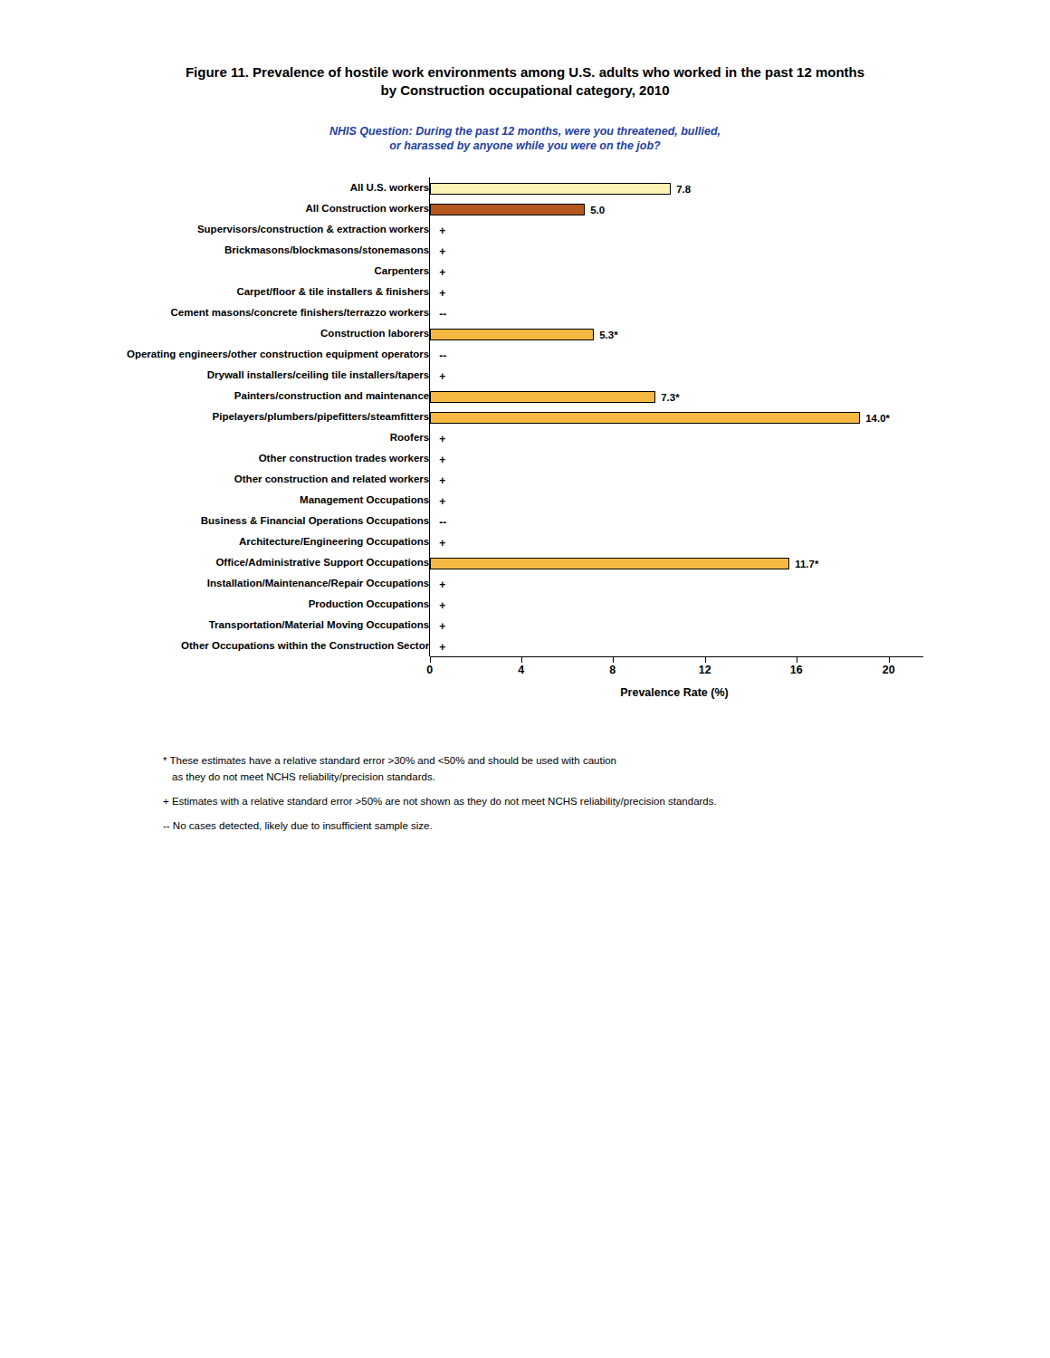Figure 11. Prevalence of hostile work environments among U.S. adults who worked in the past 12 months
by Construction occupational category, 2010
NHIS Question: During the past 12 months, were you threatened, bullied,
or harassed by anyone while you were on the job?
| All U.S. workers | 7.8 |
| All Construction workers | 5.0 |
| Supervisors/construction & extraction workers | + |
| Brickmasons/blockmasons/stonemasons | + |
| Carpenters | + |
| Carpet/floor & tile installers & finishers | + |
| Cement masons/concrete finishers/terrazzo workers | -- |
| Construction laborers | 5.3* |
| Operating engineers/other construction equipment operators | -- |
| Drywall installers/ceiling tile installers/tapers | + |
| Painters/construction and maintenance | 7.3* |
| Pipelayers/plumbers/pipefitters/steamfitters | 14.0* |
| Roofers | + |
| Other construction trades workers | + |
| Other construction and related workers | + |
| Management Occupations | + |
| Business & Financial Operations Occupations | -- |
| Architecture/Engineering Occupations | + |
| Office/Administrative Support Occupations | 11.7* |
| Installation/Maintenance/Repair Occupations | + |
| Production Occupations | + |
| Transportation/Material Moving Occupations | + |
| Other Occupations within the Construction Sector | + |
| | 0 4 8 12 16 20 |
Prevalence Rate (%)
* These estimates have a relative standard error >30% and <50% and should be used with cautionas they do not meet NCHS reliability/precision standards.
+ Estimates with a relative standard error >50% are not shown as they do not meet NCHS reliability/precision standards.
-- No cases detected, likely due to insufficient sample size.